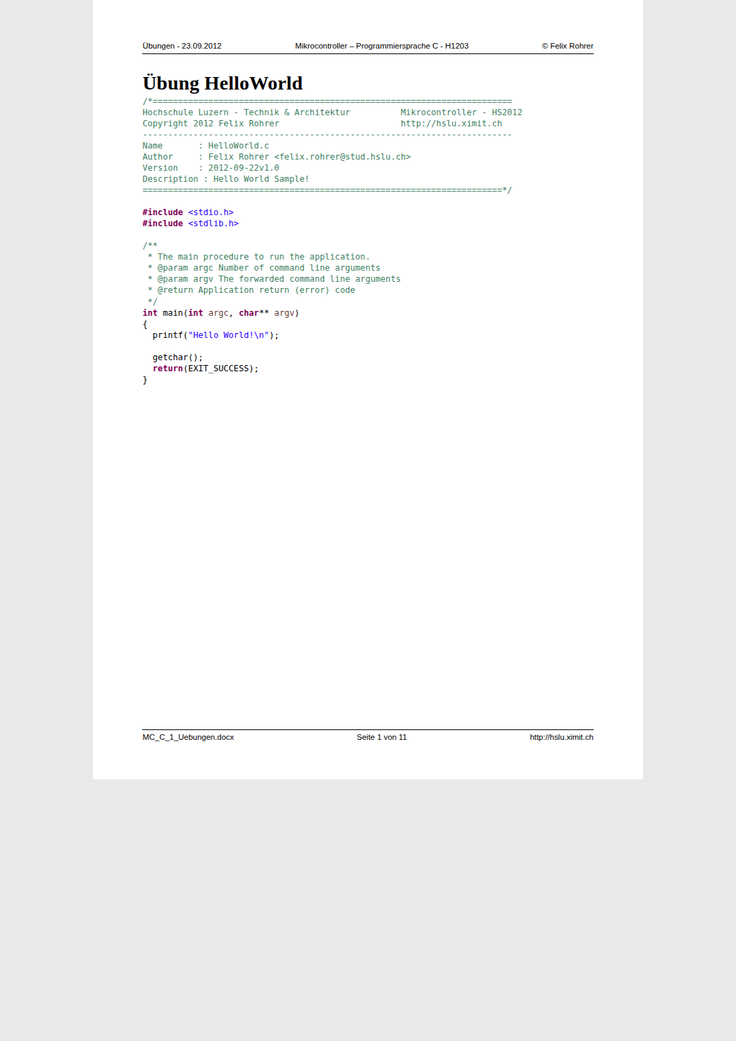Übungen - 23.09.2012
Mikrocontroller – Programmiersprache C - H1203
© Felix Rohrer
Übung HelloWorld
/*=======================================================================
Hochschule Luzern - Technik & Architektur          Mikrocontroller - HS2012
Copyright 2012 Felix Rohrer                        http://hslu.ximit.ch
-------------------------------------------------------------------------
Name       : HelloWorld.c
Author     : Felix Rohrer <felix.rohrer@stud.hslu.ch>
Version    : 2012-09-22v1.0
Description : Hello World Sample!
=======================================================================*/

#include <stdio.h>
#include <stdlib.h>

/**
 * The main procedure to run the application.
 * @param argc Number of command line arguments
 * @param argv The forwarded command line arguments
 * @return Application return (error) code
 */
int main(int argc, char** argv)
{
  printf("Hello World!\n");

  getchar();
  return(EXIT_SUCCESS);
}
MC_C_1_Uebungen.docx
Seite 1 von 11
http://hslu.ximit.ch